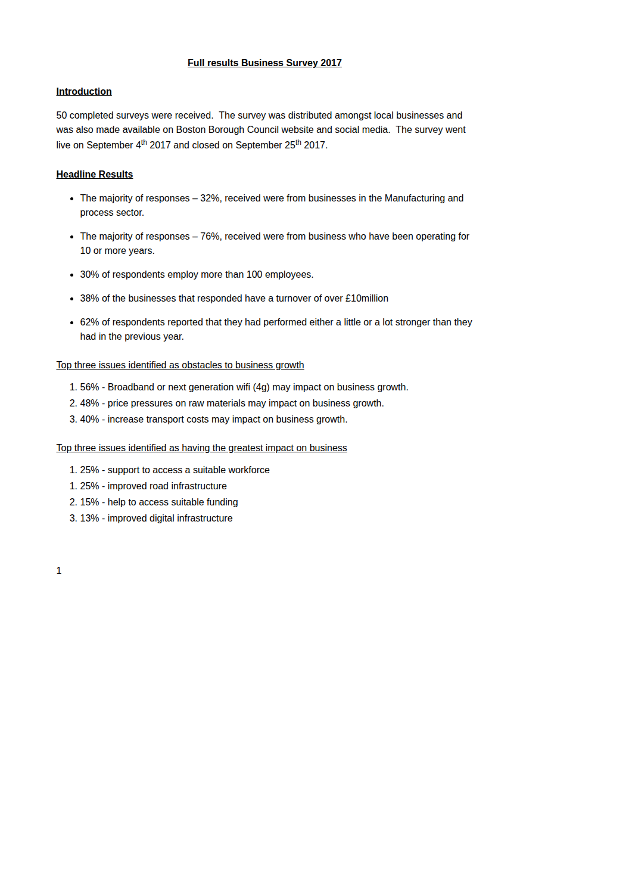Full results Business Survey 2017
Introduction
50 completed surveys were received. The survey was distributed amongst local businesses and was also made available on Boston Borough Council website and social media. The survey went live on September 4th 2017 and closed on September 25th 2017.
Headline Results
The majority of responses – 32%, received were from businesses in the Manufacturing and process sector.
The majority of responses – 76%, received were from business who have been operating for 10 or more years.
30% of respondents employ more than 100 employees.
38% of the businesses that responded have a turnover of over £10million
62% of respondents reported that they had performed either a little or a lot stronger than they had in the previous year.
Top three issues identified as obstacles to business growth
56% - Broadband or next generation wifi (4g) may impact on business growth.
48% - price pressures on raw materials may impact on business growth.
40% - increase transport costs may impact on business growth.
Top three issues identified as having the greatest impact on business
25% - support to access a suitable workforce
25% - improved road infrastructure
15% - help to access suitable funding
13% - improved digital infrastructure
1